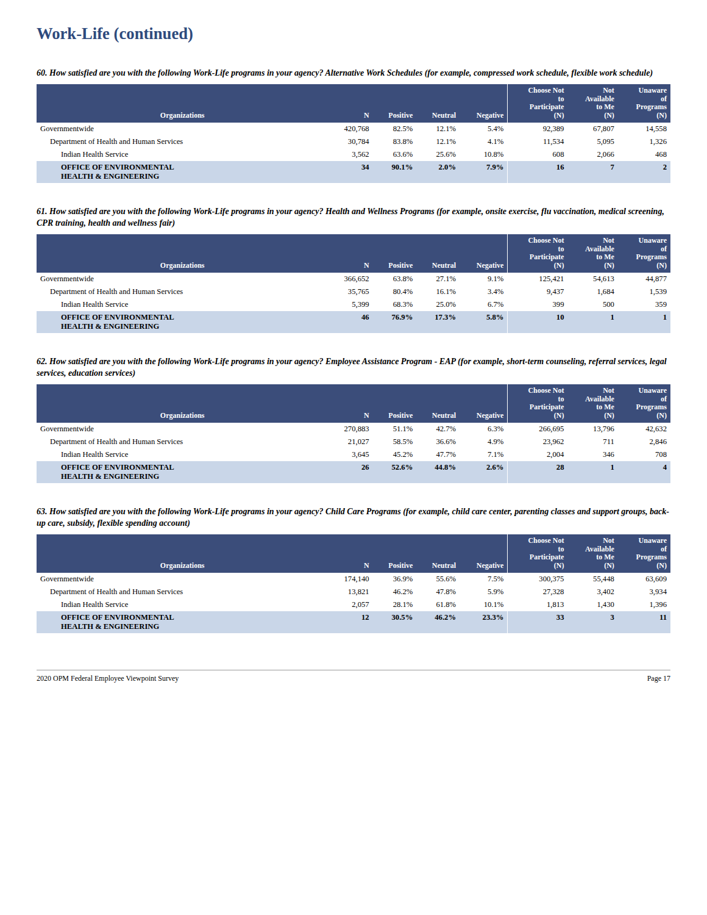Work-Life (continued)
60. How satisfied are you with the following Work-Life programs in your agency? Alternative Work Schedules (for example, compressed work schedule, flexible work schedule)
| Organizations | N | Positive | Neutral | Negative | Choose Not to Participate (N) | Not Available to Me (N) | Unaware of Programs (N) |
| --- | --- | --- | --- | --- | --- | --- | --- |
| Governmentwide | 420,768 | 82.5% | 12.1% | 5.4% | 92,389 | 67,807 | 14,558 |
| Department of Health and Human Services | 30,784 | 83.8% | 12.1% | 4.1% | 11,534 | 5,095 | 1,326 |
| Indian Health Service | 3,562 | 63.6% | 25.6% | 10.8% | 608 | 2,066 | 468 |
| OFFICE OF ENVIRONMENTAL HEALTH & ENGINEERING | 34 | 90.1% | 2.0% | 7.9% | 16 | 7 | 2 |
61. How satisfied are you with the following Work-Life programs in your agency? Health and Wellness Programs (for example, onsite exercise, flu vaccination, medical screening, CPR training, health and wellness fair)
| Organizations | N | Positive | Neutral | Negative | Choose Not to Participate (N) | Not Available to Me (N) | Unaware of Programs (N) |
| --- | --- | --- | --- | --- | --- | --- | --- |
| Governmentwide | 366,652 | 63.8% | 27.1% | 9.1% | 125,421 | 54,613 | 44,877 |
| Department of Health and Human Services | 35,765 | 80.4% | 16.1% | 3.4% | 9,437 | 1,684 | 1,539 |
| Indian Health Service | 5,399 | 68.3% | 25.0% | 6.7% | 399 | 500 | 359 |
| OFFICE OF ENVIRONMENTAL HEALTH & ENGINEERING | 46 | 76.9% | 17.3% | 5.8% | 10 | 1 | 1 |
62. How satisfied are you with the following Work-Life programs in your agency? Employee Assistance Program - EAP (for example, short-term counseling, referral services, legal services, education services)
| Organizations | N | Positive | Neutral | Negative | Choose Not to Participate (N) | Not Available to Me (N) | Unaware of Programs (N) |
| --- | --- | --- | --- | --- | --- | --- | --- |
| Governmentwide | 270,883 | 51.1% | 42.7% | 6.3% | 266,695 | 13,796 | 42,632 |
| Department of Health and Human Services | 21,027 | 58.5% | 36.6% | 4.9% | 23,962 | 711 | 2,846 |
| Indian Health Service | 3,645 | 45.2% | 47.7% | 7.1% | 2,004 | 346 | 708 |
| OFFICE OF ENVIRONMENTAL HEALTH & ENGINEERING | 26 | 52.6% | 44.8% | 2.6% | 28 | 1 | 4 |
63. How satisfied are you with the following Work-Life programs in your agency? Child Care Programs (for example, child care center, parenting classes and support groups, back-up care, subsidy, flexible spending account)
| Organizations | N | Positive | Neutral | Negative | Choose Not to Participate (N) | Not Available to Me (N) | Unaware of Programs (N) |
| --- | --- | --- | --- | --- | --- | --- | --- |
| Governmentwide | 174,140 | 36.9% | 55.6% | 7.5% | 300,375 | 55,448 | 63,609 |
| Department of Health and Human Services | 13,821 | 46.2% | 47.8% | 5.9% | 27,328 | 3,402 | 3,934 |
| Indian Health Service | 2,057 | 28.1% | 61.8% | 10.1% | 1,813 | 1,430 | 1,396 |
| OFFICE OF ENVIRONMENTAL HEALTH & ENGINEERING | 12 | 30.5% | 46.2% | 23.3% | 33 | 3 | 11 |
2020 OPM Federal Employee Viewpoint Survey Page 17